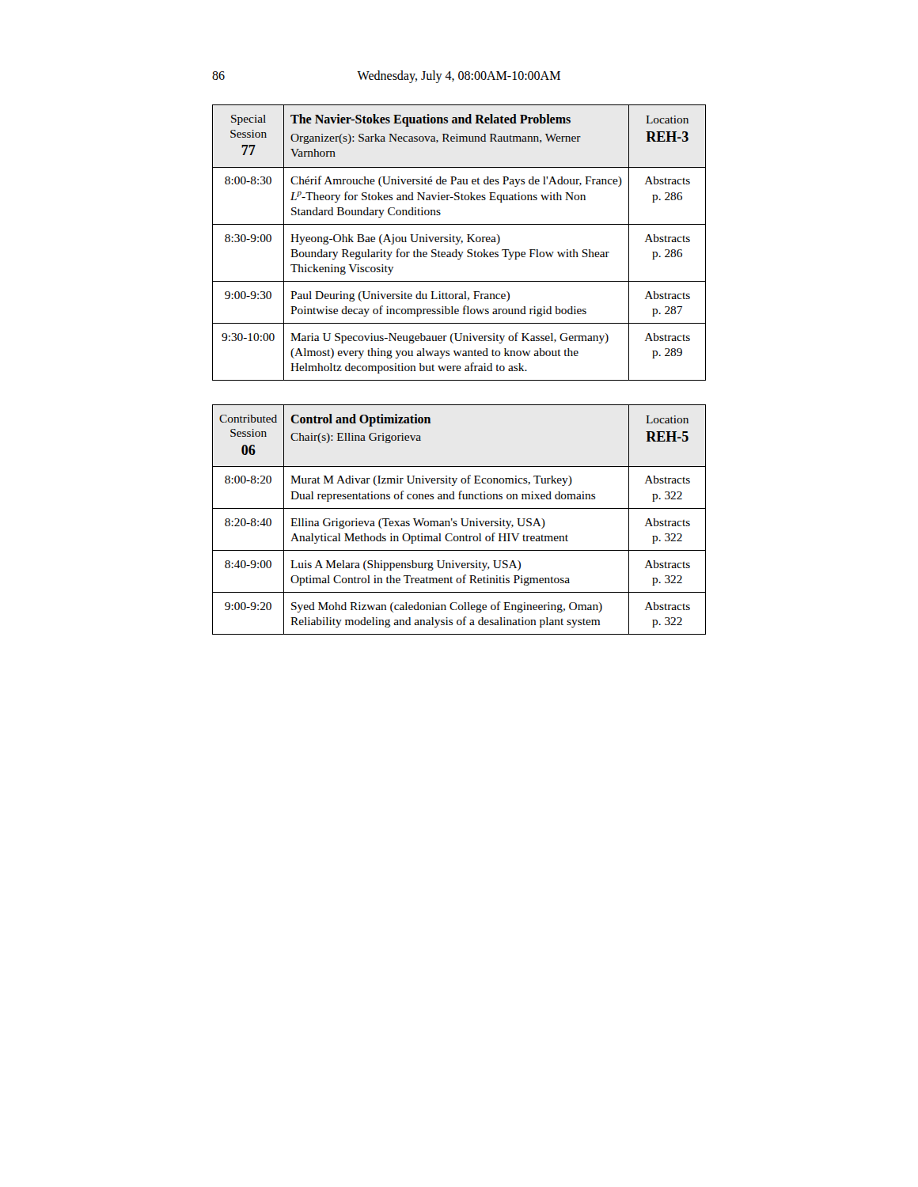86 Wednesday, July 4, 08:00AM-10:00AM
| Special Session 77 | The Navier-Stokes Equations and Related Problems Organizer(s): Sarka Necasova, Reimund Rautmann, Werner Varnhorn | Location REH-3 |
| 8:00-8:30 | Chérif Amrouche (Université de Pau et des Pays de l'Adour, France) L p -Theory for Stokes and Navier-Stokes Equations with Non Standard Boundary Conditions | Abstracts p. 286 |
| 8:30-9:00 | Hyeong-Ohk Bae (Ajou University, Korea) Boundary Regularity for the Steady Stokes Type Flow with Shear Thickening Viscosity | Abstracts p. 286 |
| 9:00-9:30 | Paul Deuring (Universite du Littoral, France) Pointwise decay of incompressible flows around rigid bodies | Abstracts p. 287 |
| 9:30-10:00 | Maria U Specovius-Neugebauer (University of Kassel, Germany) (Almost) every thing you always wanted to know about the Helmholtz decomposition but were afraid to ask. | Abstracts p. 289 |
| Contributed Session 06 | Control and Optimization Chair(s): Ellina Grigorieva | Location REH-5 |
| 8:00-8:20 | Murat M Adivar (Izmir University of Economics, Turkey) Dual representations of cones and functions on mixed domains | Abstracts p. 322 |
| 8:20-8:40 | Ellina Grigorieva (Texas Woman's University, USA) Analytical Methods in Optimal Control of HIV treatment | Abstracts p. 322 |
| 8:40-9:00 | Luis A Melara (Shippensburg University, USA) Optimal Control in the Treatment of Retinitis Pigmentosa | Abstracts p. 322 |
| 9:00-9:20 | Syed Mohd Rizwan (caledonian College of Engineering, Oman) Reliability modeling and analysis of a desalination plant system | Abstracts p. 322 |